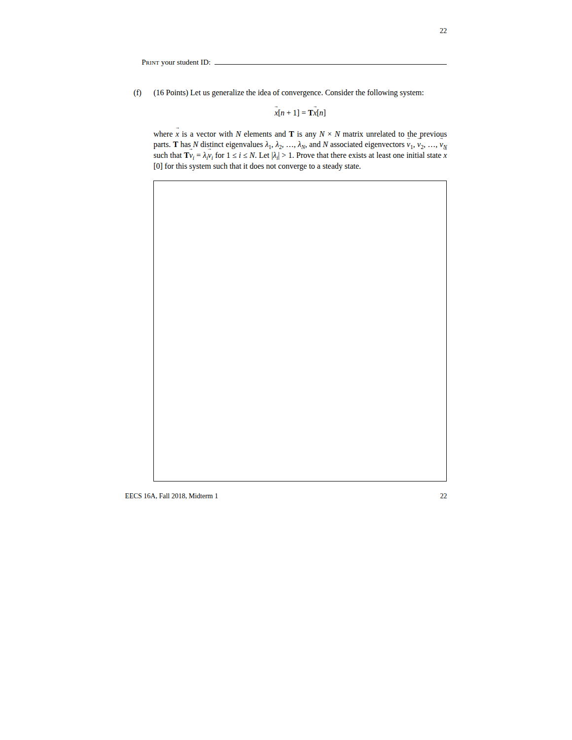22
Print your student ID:
(f)
(16 Points) Let us generalize the idea of convergence. Consider the following system:
x[n + 1] = Tx[n]
where x is a vector with N elements and T is any N × N matrix unrelated to the previous parts. T has N distinct eigenvalues λ1, λ2, …, λN, and N associated eigenvectors v1, v2, …, vN such that Tvi = λivi for 1 ≤ i ≤ N. Let |λi| > 1. Prove that there exists at least one initial state x[0] for this system such that it does not converge to a steady state.
EECS 16A, Fall 2018, Midterm 1 22